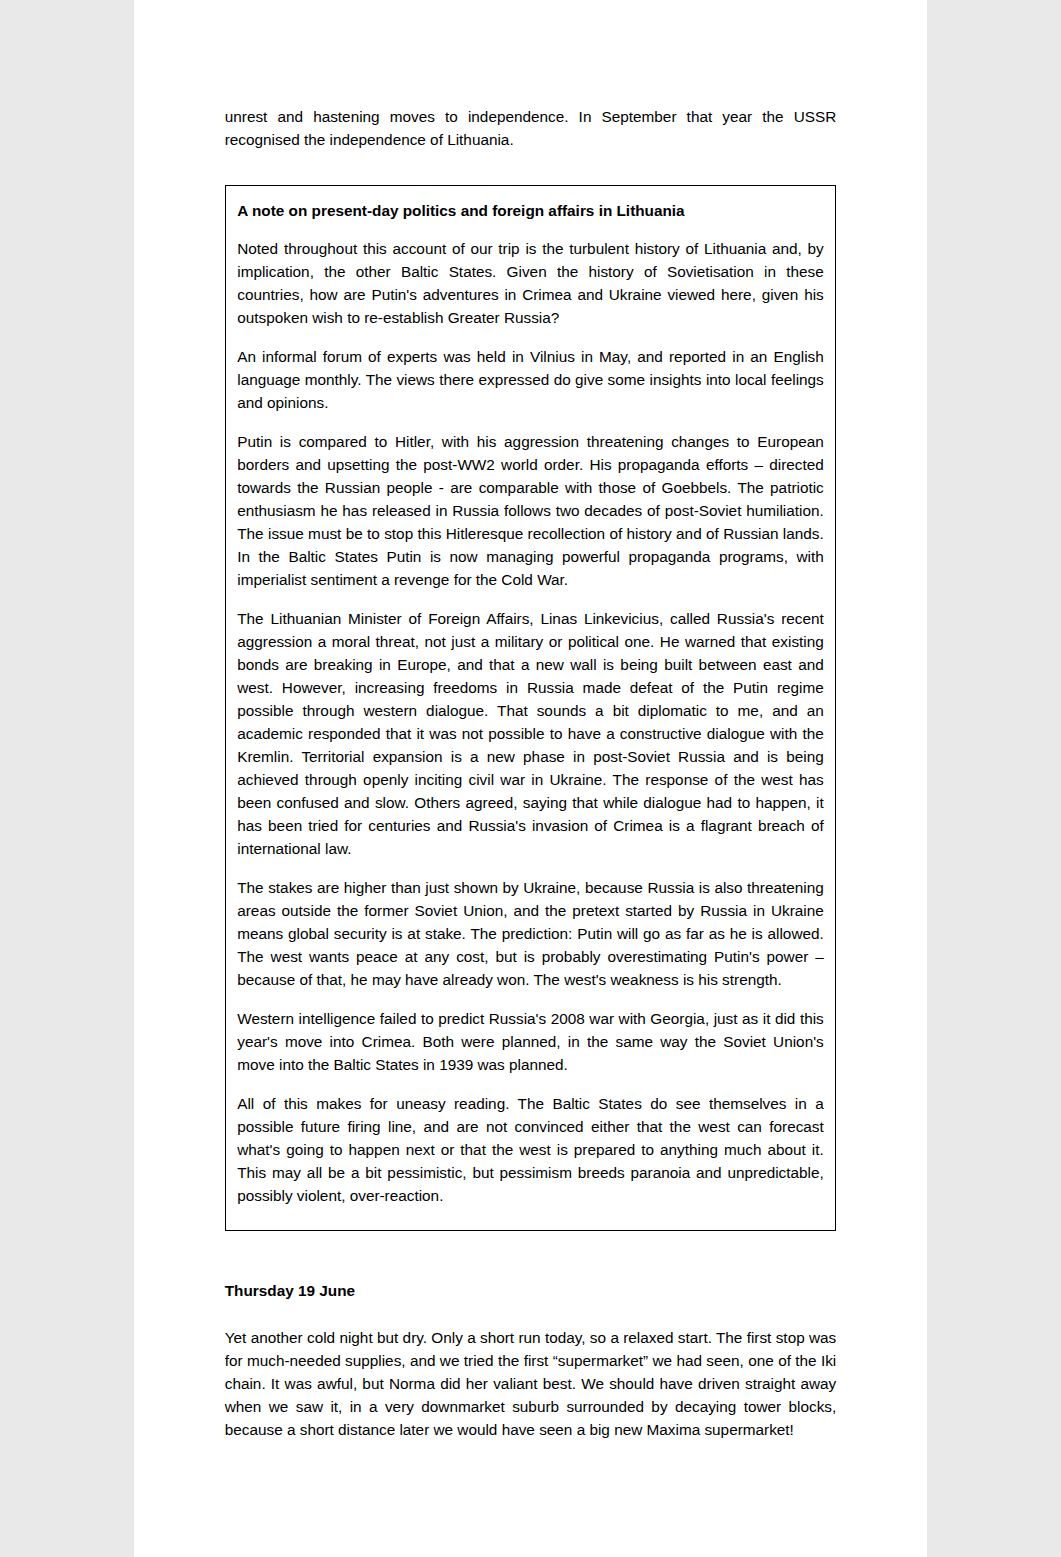unrest and hastening moves to independence. In September that year the USSR recognised the independence of Lithuania.
A note on present-day politics and foreign affairs in Lithuania
Noted throughout this account of our trip is the turbulent history of Lithuania and, by implication, the other Baltic States. Given the history of Sovietisation in these countries, how are Putin's adventures in Crimea and Ukraine viewed here, given his outspoken wish to re-establish Greater Russia?
An informal forum of experts was held in Vilnius in May, and reported in an English language monthly. The views there expressed do give some insights into local feelings and opinions.
Putin is compared to Hitler, with his aggression threatening changes to European borders and upsetting the post-WW2 world order. His propaganda efforts – directed towards the Russian people - are comparable with those of Goebbels. The patriotic enthusiasm he has released in Russia follows two decades of post-Soviet humiliation. The issue must be to stop this Hitleresque recollection of history and of Russian lands. In the Baltic States Putin is now managing powerful propaganda programs, with imperialist sentiment a revenge for the Cold War.
The Lithuanian Minister of Foreign Affairs, Linas Linkevicius, called Russia's recent aggression a moral threat, not just a military or political one. He warned that existing bonds are breaking in Europe, and that a new wall is being built between east and west. However, increasing freedoms in Russia made defeat of the Putin regime possible through western dialogue. That sounds a bit diplomatic to me, and an academic responded that it was not possible to have a constructive dialogue with the Kremlin. Territorial expansion is a new phase in post-Soviet Russia and is being achieved through openly inciting civil war in Ukraine. The response of the west has been confused and slow. Others agreed, saying that while dialogue had to happen, it has been tried for centuries and Russia's invasion of Crimea is a flagrant breach of international law.
The stakes are higher than just shown by Ukraine, because Russia is also threatening areas outside the former Soviet Union, and the pretext started by Russia in Ukraine means global security is at stake. The prediction: Putin will go as far as he is allowed. The west wants peace at any cost, but is probably overestimating Putin's power – because of that, he may have already won. The west's weakness is his strength.
Western intelligence failed to predict Russia's 2008 war with Georgia, just as it did this year's move into Crimea. Both were planned, in the same way the Soviet Union's move into the Baltic States in 1939 was planned.
All of this makes for uneasy reading. The Baltic States do see themselves in a possible future firing line, and are not convinced either that the west can forecast what's going to happen next or that the west is prepared to anything much about it. This may all be a bit pessimistic, but pessimism breeds paranoia and unpredictable, possibly violent, over-reaction.
Thursday 19 June
Yet another cold night but dry. Only a short run today, so a relaxed start. The first stop was for much-needed supplies, and we tried the first “supermarket” we had seen, one of the Iki chain. It was awful, but Norma did her valiant best. We should have driven straight away when we saw it, in a very downmarket suburb surrounded by decaying tower blocks, because a short distance later we would have seen a big new Maxima supermarket!